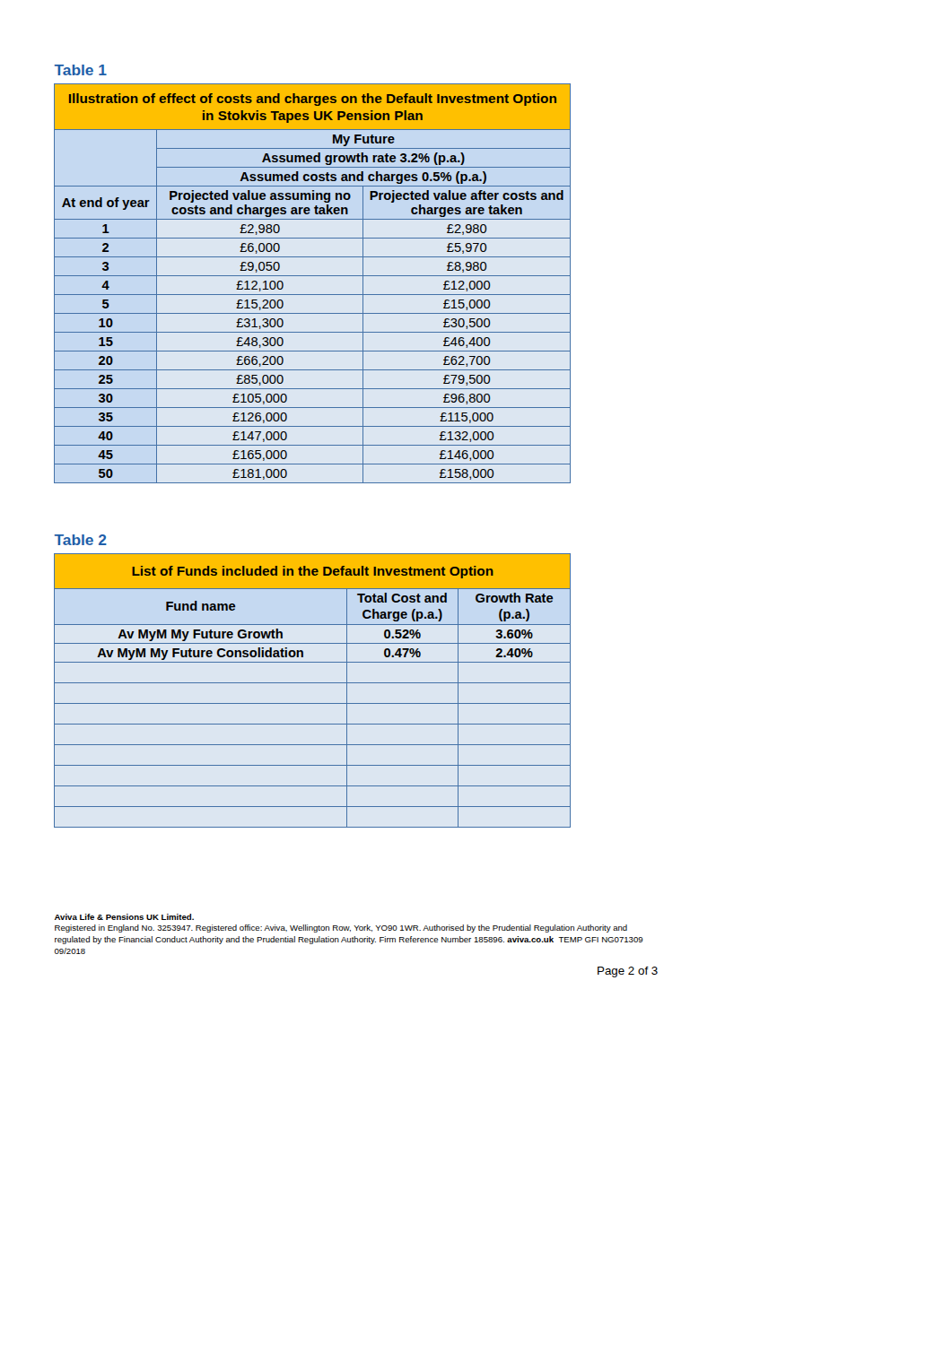Table 1
| Illustration of effect of costs and charges on the Default Investment Option in Stokvis Tapes UK Pension Plan |
| | My Future |
| Assumed growth rate 3.2% (p.a.) |
| Assumed costs and charges 0.5% (p.a.) |
| At end of year | Projected value assuming no costs and charges are taken | Projected value after costs and charges are taken |
| 1 | £2,980 | £2,980 |
| 2 | £6,000 | £5,970 |
| 3 | £9,050 | £8,980 |
| 4 | £12,100 | £12,000 |
| 5 | £15,200 | £15,000 |
| 10 | £31,300 | £30,500 |
| 15 | £48,300 | £46,400 |
| 20 | £66,200 | £62,700 |
| 25 | £85,000 | £79,500 |
| 30 | £105,000 | £96,800 |
| 35 | £126,000 | £115,000 |
| 40 | £147,000 | £132,000 |
| 45 | £165,000 | £146,000 |
| 50 | £181,000 | £158,000 |
Table 2
| List of Funds included in the Default Investment Option |
| Fund name | Total Cost and Charge (p.a.) | Growth Rate (p.a.) |
| Av MyM My Future Growth | 0.52% | 3.60% |
| Av MyM My Future Consolidation | 0.47% | 2.40% |
Aviva Life & Pensions UK Limited.
Registered in England No. 3253947. Registered office: Aviva, Wellington Row, York, YO90 1WR. Authorised by the Prudential Regulation Authority and regulated by the Financial Conduct Authority and the Prudential Regulation Authority. Firm Reference Number 185896. aviva.co.uk TEMP GFI NG071309 09/2018
Page 2 of 3